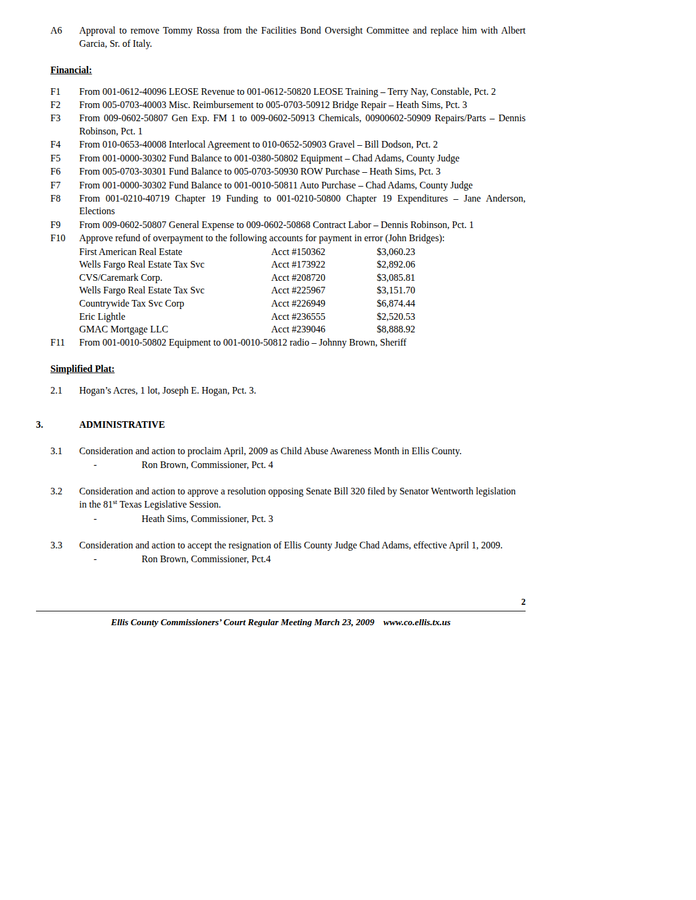A6
Approval to remove Tommy Rossa from the Facilities Bond Oversight Committee and replace him with Albert Garcia, Sr. of Italy.
Financial:
F1
From 001-0612-40096 LEOSE Revenue to 001-0612-50820 LEOSE Training – Terry Nay, Constable, Pct. 2
F2
From 005-0703-40003 Misc. Reimbursement to 005-0703-50912 Bridge Repair – Heath Sims, Pct. 3
F3
From 009-0602-50807 Gen Exp. FM 1 to 009-0602-50913 Chemicals, 00900602-50909 Repairs/Parts – Dennis Robinson, Pct. 1
F4
From 010-0653-40008 Interlocal Agreement to 010-0652-50903 Gravel – Bill Dodson, Pct. 2
F5
From 001-0000-30302 Fund Balance to 001-0380-50802 Equipment – Chad Adams, County Judge
F6
From 005-0703-30301 Fund Balance to 005-0703-50930 ROW Purchase – Heath Sims, Pct. 3
F7
From 001-0000-30302 Fund Balance to 001-0010-50811 Auto Purchase – Chad Adams, County Judge
F8
From 001-0210-40719 Chapter 19 Funding to 001-0210-50800 Chapter 19 Expenditures – Jane Anderson, Elections
F9
From 009-0602-50807 General Expense to 009-0602-50868 Contract Labor – Dennis Robinson, Pct. 1
F10
Approve refund of overpayment to the following accounts for payment in error (John Bridges):
| First American Real Estate | Acct #150362 | $3,060.23 |
| Wells Fargo Real Estate Tax Svc | Acct #173922 | $2,892.06 |
| CVS/Caremark Corp. | Acct #208720 | $3,085.81 |
| Wells Fargo Real Estate Tax Svc | Acct #225967 | $3,151.70 |
| Countrywide Tax Svc Corp | Acct #226949 | $6,874.44 |
| Eric Lightle | Acct #236555 | $2,520.53 |
| GMAC Mortgage LLC | Acct #239046 | $8,888.92 |
F11
From 001-0010-50802 Equipment to 001-0010-50812 radio – Johnny Brown, Sheriff
Simplified Plat:
2.1
Hogan’s Acres, 1 lot, Joseph E. Hogan, Pct. 3.
3.
ADMINISTRATIVE
3.1
Consideration and action to proclaim April, 2009 as Child Abuse Awareness Month in Ellis County.
-Ron Brown, Commissioner, Pct. 4
3.2
Consideration and action to approve a resolution opposing Senate Bill 320 filed by Senator Wentworth legislation in the 81st Texas Legislative Session.
-Heath Sims, Commissioner, Pct. 3
3.3
Consideration and action to accept the resignation of Ellis County Judge Chad Adams, effective April 1, 2009.
-Ron Brown, Commissioner, Pct.4
2
Ellis County Commissioners’ Court Regular Meeting March 23, 2009 www.co.ellis.tx.us